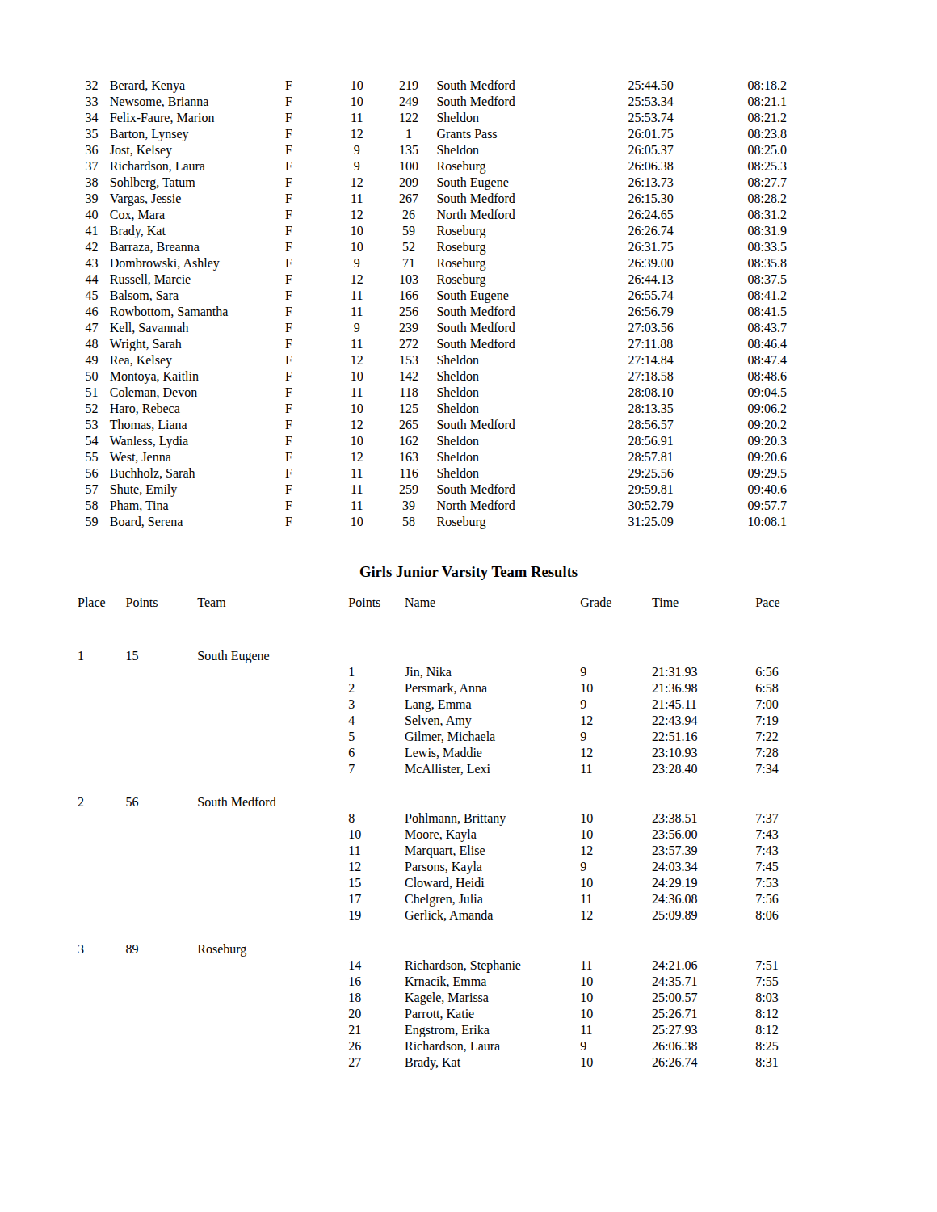| 32 | Berard, Kenya | F | 10 | 219 | South Medford | 25:44.50 | 08:18.2 |
| 33 | Newsome, Brianna | F | 10 | 249 | South Medford | 25:53.34 | 08:21.1 |
| 34 | Felix-Faure, Marion | F | 11 | 122 | Sheldon | 25:53.74 | 08:21.2 |
| 35 | Barton, Lynsey | F | 12 | 1 | Grants Pass | 26:01.75 | 08:23.8 |
| 36 | Jost, Kelsey | F | 9 | 135 | Sheldon | 26:05.37 | 08:25.0 |
| 37 | Richardson, Laura | F | 9 | 100 | Roseburg | 26:06.38 | 08:25.3 |
| 38 | Sohlberg, Tatum | F | 12 | 209 | South Eugene | 26:13.73 | 08:27.7 |
| 39 | Vargas, Jessie | F | 11 | 267 | South Medford | 26:15.30 | 08:28.2 |
| 40 | Cox, Mara | F | 12 | 26 | North Medford | 26:24.65 | 08:31.2 |
| 41 | Brady, Kat | F | 10 | 59 | Roseburg | 26:26.74 | 08:31.9 |
| 42 | Barraza, Breanna | F | 10 | 52 | Roseburg | 26:31.75 | 08:33.5 |
| 43 | Dombrowski, Ashley | F | 9 | 71 | Roseburg | 26:39.00 | 08:35.8 |
| 44 | Russell, Marcie | F | 12 | 103 | Roseburg | 26:44.13 | 08:37.5 |
| 45 | Balsom, Sara | F | 11 | 166 | South Eugene | 26:55.74 | 08:41.2 |
| 46 | Rowbottom, Samantha | F | 11 | 256 | South Medford | 26:56.79 | 08:41.5 |
| 47 | Kell, Savannah | F | 9 | 239 | South Medford | 27:03.56 | 08:43.7 |
| 48 | Wright, Sarah | F | 11 | 272 | South Medford | 27:11.88 | 08:46.4 |
| 49 | Rea, Kelsey | F | 12 | 153 | Sheldon | 27:14.84 | 08:47.4 |
| 50 | Montoya, Kaitlin | F | 10 | 142 | Sheldon | 27:18.58 | 08:48.6 |
| 51 | Coleman, Devon | F | 11 | 118 | Sheldon | 28:08.10 | 09:04.5 |
| 52 | Haro, Rebeca | F | 10 | 125 | Sheldon | 28:13.35 | 09:06.2 |
| 53 | Thomas, Liana | F | 12 | 265 | South Medford | 28:56.57 | 09:20.2 |
| 54 | Wanless, Lydia | F | 10 | 162 | Sheldon | 28:56.91 | 09:20.3 |
| 55 | West, Jenna | F | 12 | 163 | Sheldon | 28:57.81 | 09:20.6 |
| 56 | Buchholz, Sarah | F | 11 | 116 | Sheldon | 29:25.56 | 09:29.5 |
| 57 | Shute, Emily | F | 11 | 259 | South Medford | 29:59.81 | 09:40.6 |
| 58 | Pham, Tina | F | 11 | 39 | North Medford | 30:52.79 | 09:57.7 |
| 59 | Board, Serena | F | 10 | 58 | Roseburg | 31:25.09 | 10:08.1 |
Girls Junior Varsity Team Results
| Place | Points | Team | Points | Name | Grade | Time | Pace |
| 1 | 15 | South Eugene | | | | | |
| | | | 1 | Jin, Nika | 9 | 21:31.93 | 6:56 |
| | | | 2 | Persmark, Anna | 10 | 21:36.98 | 6:58 |
| | | | 3 | Lang, Emma | 9 | 21:45.11 | 7:00 |
| | | | 4 | Selven, Amy | 12 | 22:43.94 | 7:19 |
| | | | 5 | Gilmer, Michaela | 9 | 22:51.16 | 7:22 |
| | | | 6 | Lewis, Maddie | 12 | 23:10.93 | 7:28 |
| | | | 7 | McAllister, Lexi | 11 | 23:28.40 | 7:34 |
| 2 | 56 | South Medford | | | | | |
| | | | 8 | Pohlmann, Brittany | 10 | 23:38.51 | 7:37 |
| | | | 10 | Moore, Kayla | 10 | 23:56.00 | 7:43 |
| | | | 11 | Marquart, Elise | 12 | 23:57.39 | 7:43 |
| | | | 12 | Parsons, Kayla | 9 | 24:03.34 | 7:45 |
| | | | 15 | Cloward, Heidi | 10 | 24:29.19 | 7:53 |
| | | | 17 | Chelgren, Julia | 11 | 24:36.08 | 7:56 |
| | | | 19 | Gerlick, Amanda | 12 | 25:09.89 | 8:06 |
| 3 | 89 | Roseburg | | | | | |
| | | | 14 | Richardson, Stephanie | 11 | 24:21.06 | 7:51 |
| | | | 16 | Krnacik, Emma | 10 | 24:35.71 | 7:55 |
| | | | 18 | Kagele, Marissa | 10 | 25:00.57 | 8:03 |
| | | | 20 | Parrott, Katie | 10 | 25:26.71 | 8:12 |
| | | | 21 | Engstrom, Erika | 11 | 25:27.93 | 8:12 |
| | | | 26 | Richardson, Laura | 9 | 26:06.38 | 8:25 |
| | | | 27 | Brady, Kat | 10 | 26:26.74 | 8:31 |